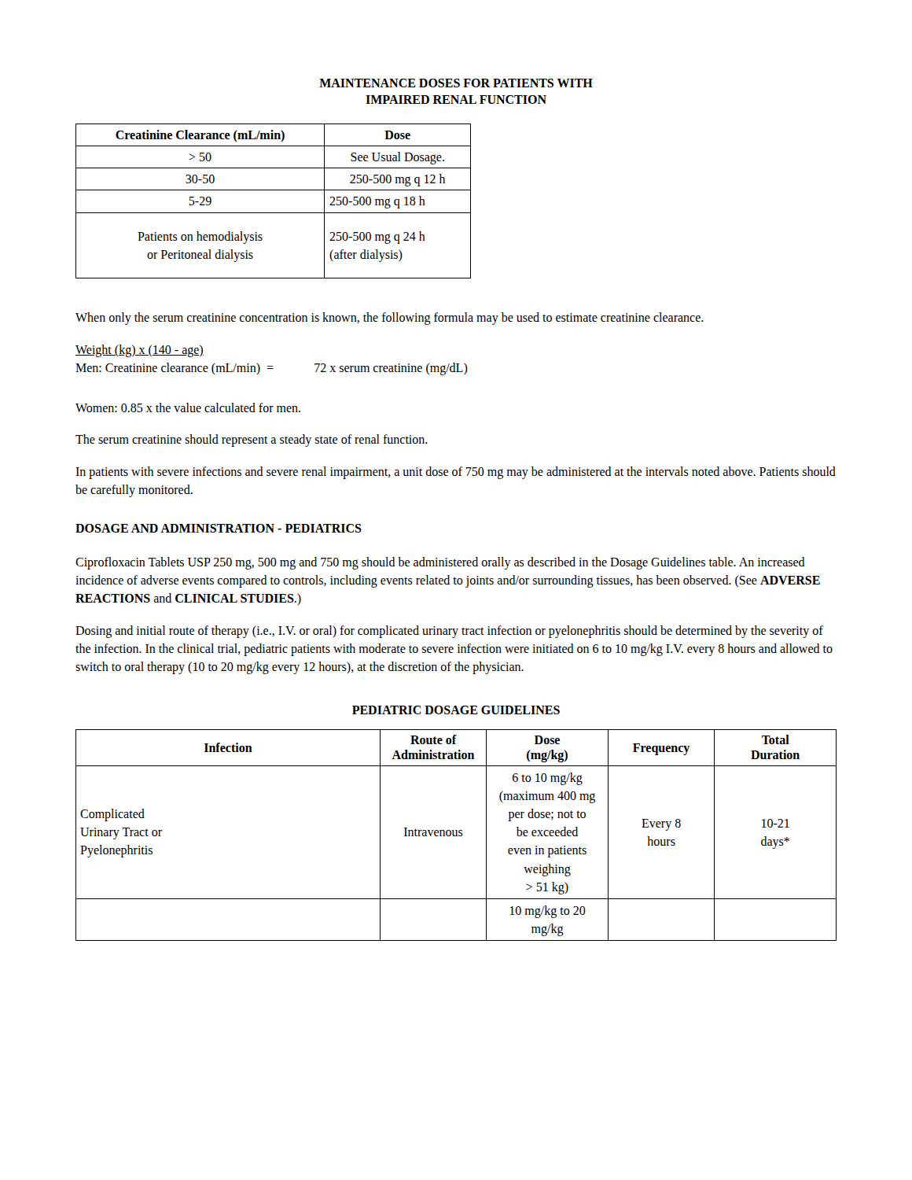MAINTENANCE DOSES FOR PATIENTS WITH
IMPAIRED RENAL FUNCTION
| Creatinine Clearance (mL/min) | Dose |
| --- | --- |
| > 50 | See Usual Dosage. |
| 30-50 | 250-500 mg q 12 h |
| 5-29 | 250-500 mg q 18 h |
| Patients on hemodialysis or Peritoneal dialysis | 250-500 mg q 24 h (after dialysis) |
When only the serum creatinine concentration is known, the following formula may be used to estimate creatinine clearance.
Weight (kg) x (140 - age)
Men: Creatinine clearance (mL/min) = 72 x serum creatinine (mg/dL)
Women: 0.85 x the value calculated for men.
The serum creatinine should represent a steady state of renal function.
In patients with severe infections and severe renal impairment, a unit dose of 750 mg may be administered at the intervals noted above. Patients should be carefully monitored.
DOSAGE AND ADMINISTRATION - PEDIATRICS
Ciprofloxacin Tablets USP 250 mg, 500 mg and 750 mg should be administered orally as described in the Dosage Guidelines table. An increased incidence of adverse events compared to controls, including events related to joints and/or surrounding tissues, has been observed. (See ADVERSE REACTIONS and CLINICAL STUDIES.)
Dosing and initial route of therapy (i.e., I.V. or oral) for complicated urinary tract infection or pyelonephritis should be determined by the severity of the infection. In the clinical trial, pediatric patients with moderate to severe infection were initiated on 6 to 10 mg/kg I.V. every 8 hours and allowed to switch to oral therapy (10 to 20 mg/kg every 12 hours), at the discretion of the physician.
PEDIATRIC DOSAGE GUIDELINES
| Infection | Route of Administration | Dose (mg/kg) | Frequency | Total Duration |
| --- | --- | --- | --- | --- |
| Complicated Urinary Tract or Pyelonephritis | Intravenous | 6 to 10 mg/kg (maximum 400 mg per dose; not to be exceeded even in patients weighing > 51 kg) | Every 8 hours | 10-21 days* |
| | | 10 mg/kg to 20 mg/kg | | |